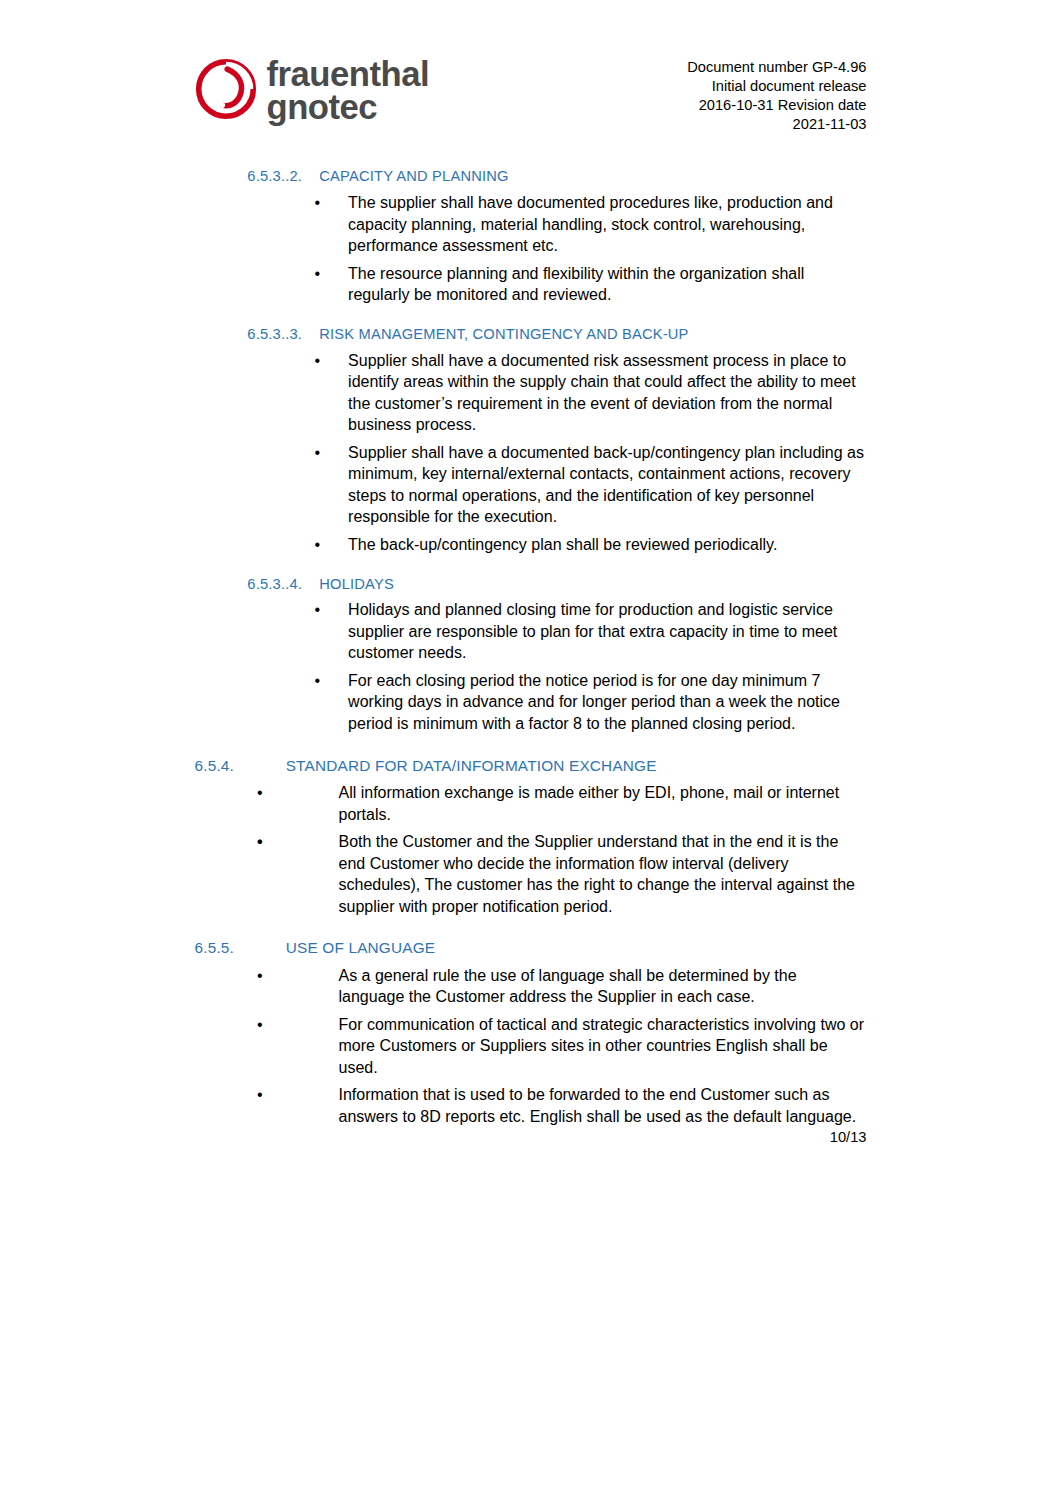frauenthal
gnotec
Document number GP-4.96
Initial document release
2016-10-31 Revision date
2021-11-03
6.5.3..2. CAPACITY AND PLANNING
The supplier shall have documented procedures like, production and capacity planning, material handling, stock control, warehousing, performance assessment etc.
The resource planning and flexibility within the organization shall regularly be monitored and reviewed.
6.5.3..3. RISK MANAGEMENT, CONTINGENCY AND BACK-UP
Supplier shall have a documented risk assessment process in place to identify areas within the supply chain that could affect the ability to meet the customer’s requirement in the event of deviation from the normal business process.
Supplier shall have a documented back-up/contingency plan including as minimum, key internal/external contacts, containment actions, recovery steps to normal operations, and the identification of key personnel responsible for the execution.
The back-up/contingency plan shall be reviewed periodically.
6.5.3..4. HOLIDAYS
Holidays and planned closing time for production and logistic service supplier are responsible to plan for that extra capacity in time to meet customer needs.
For each closing period the notice period is for one day minimum 7 working days in advance and for longer period than a week the notice period is minimum with a factor 8 to the planned closing period.
6.5.4. STANDARD FOR DATA/INFORMATION EXCHANGE
All information exchange is made either by EDI, phone, mail or internet portals.
Both the Customer and the Supplier understand that in the end it is the end Customer who decide the information flow interval (delivery schedules), The customer has the right to change the interval against the supplier with proper notification period.
6.5.5. USE OF LANGUAGE
As a general rule the use of language shall be determined by the language the Customer address the Supplier in each case.
For communication of tactical and strategic characteristics involving two or more Customers or Suppliers sites in other countries English shall be used.
Information that is used to be forwarded to the end Customer such as answers to 8D reports etc. English shall be used as the default language.
10/13